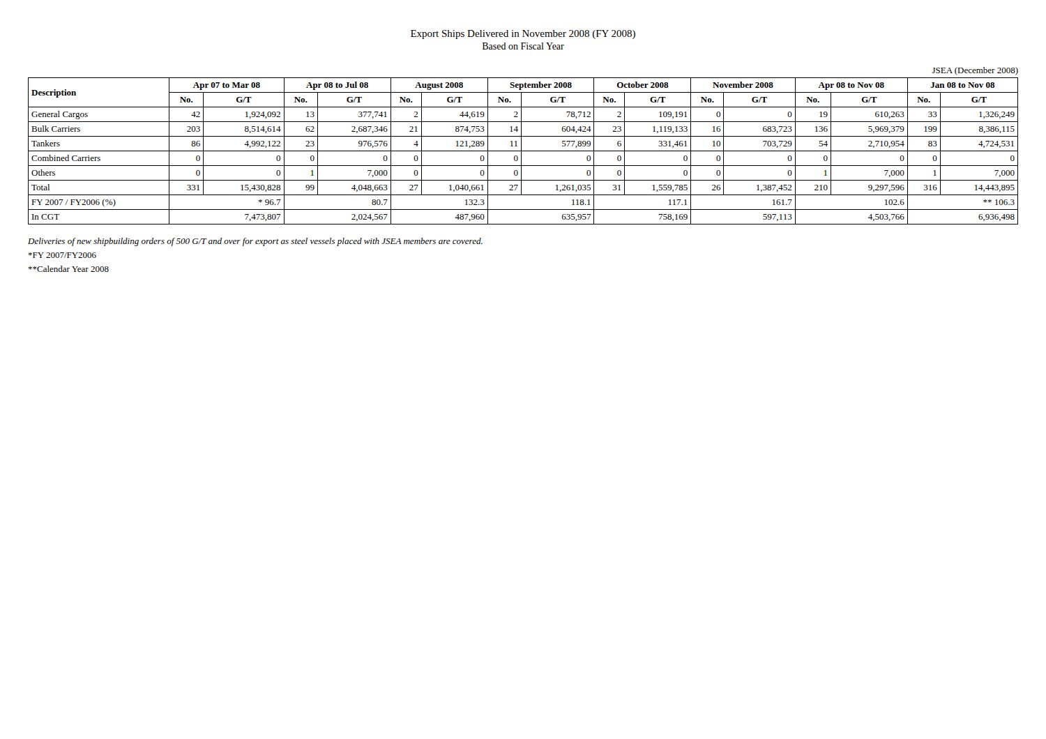Export Ships Delivered in November 2008 (FY 2008)
Based on Fiscal Year
JSEA (December 2008)
| Description | Apr 07 to Mar 08 | Apr 08 to Jul 08 | August 2008 | September 2008 | October 2008 | November 2008 | Apr 08 to Nov 08 | Jan 08 to Nov 08 |
| --- | --- | --- | --- | --- | --- | --- | --- | --- |
| No. | G/T | No. | G/T | No. | G/T | No. | G/T | No. | G/T | No. | G/T | No. | G/T | No. | G/T |
| General Cargos | 42 | 1,924,092 | 13 | 377,741 | 2 | 44,619 | 2 | 78,712 | 2 | 109,191 | 0 | 0 | 19 | 610,263 | 33 | 1,326,249 |
| Bulk Carriers | 203 | 8,514,614 | 62 | 2,687,346 | 21 | 874,753 | 14 | 604,424 | 23 | 1,119,133 | 16 | 683,723 | 136 | 5,969,379 | 199 | 8,386,115 |
| Tankers | 86 | 4,992,122 | 23 | 976,576 | 4 | 121,289 | 11 | 577,899 | 6 | 331,461 | 10 | 703,729 | 54 | 2,710,954 | 83 | 4,724,531 |
| Combined Carriers | 0 | 0 | 0 | 0 | 0 | 0 | 0 | 0 | 0 | 0 | 0 | 0 | 0 | 0 | 0 | 0 |
| Others | 0 | 0 | 1 | 7,000 | 0 | 0 | 0 | 0 | 0 | 0 | 0 | 0 | 1 | 7,000 | 1 | 7,000 |
| Total | 331 | 15,430,828 | 99 | 4,048,663 | 27 | 1,040,661 | 27 | 1,261,035 | 31 | 1,559,785 | 26 | 1,387,452 | 210 | 9,297,596 | 316 | 14,443,895 |
| FY 2007 / FY2006 (%) | * 96.7 | 80.7 | 132.3 | 118.1 | 117.1 | 161.7 | 102.6 | ** 106.3 |
| In CGT | 7,473,807 | 2,024,567 | 487,960 | 635,957 | 758,169 | 597,113 | 4,503,766 | 6,936,498 |
Deliveries of new shipbuilding orders of 500 G/T and over for export as steel vessels placed with JSEA members are covered.
*FY 2007/FY2006
**Calendar Year 2008